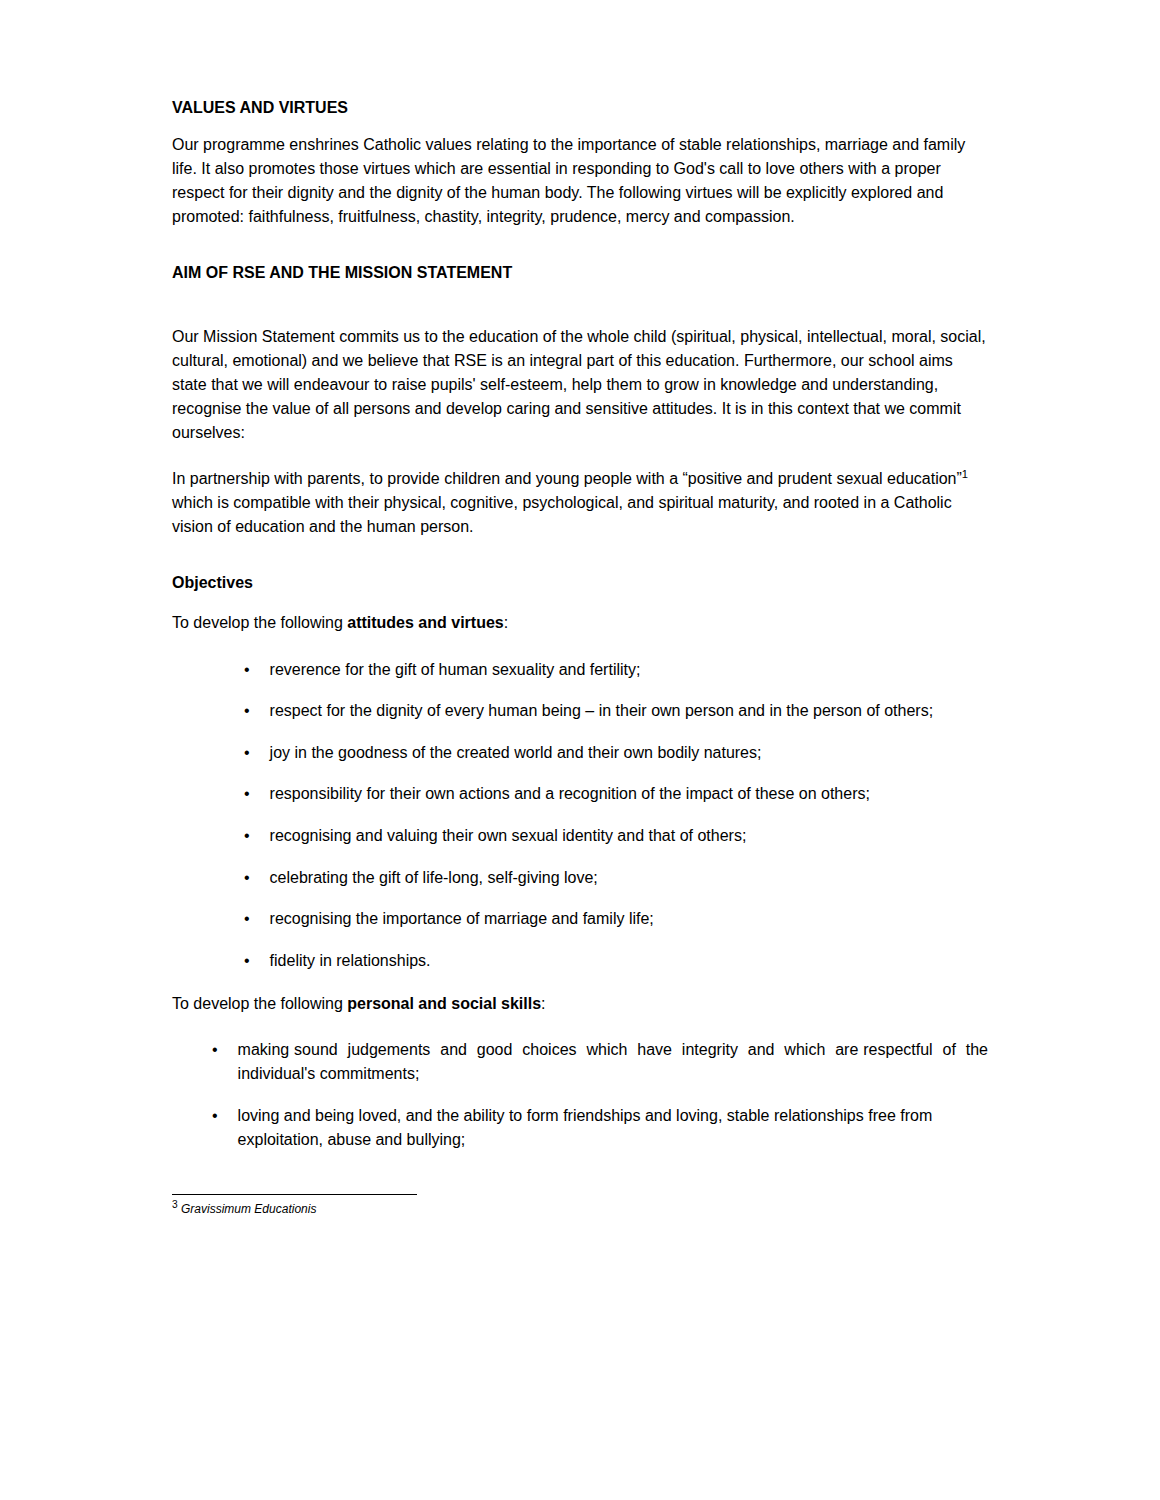VALUES AND VIRTUES
Our programme enshrines Catholic values relating to the importance of stable relationships, marriage and family life. It also promotes those virtues which are essential in responding to God's call to love others with a proper respect for their dignity and the dignity of the human body. The following virtues will be explicitly explored and promoted: faithfulness, fruitfulness, chastity, integrity, prudence, mercy and compassion.
AIM OF RSE AND THE MISSION STATEMENT
Our Mission Statement commits us to the education of the whole child (spiritual, physical, intellectual, moral, social, cultural, emotional) and we believe that RSE is an integral part of this education. Furthermore, our school aims state that we will endeavour to raise pupils' self-esteem, help them to grow in knowledge and understanding, recognise the value of all persons and develop caring and sensitive attitudes. It is in this context that we commit ourselves:
In partnership with parents, to provide children and young people with a “positive and prudent sexual education”1 which is compatible with their physical, cognitive, psychological, and spiritual maturity, and rooted in a Catholic vision of education and the human person.
Objectives
To develop the following attitudes and virtues:
reverence for the gift of human sexuality and fertility;
respect for the dignity of every human being – in their own person and in the person of others;
joy in the goodness of the created world and their own bodily natures;
responsibility for their own actions and a recognition of the impact of these on others;
recognising and valuing their own sexual identity and that of others;
celebrating the gift of life-long, self-giving love;
recognising the importance of marriage and family life;
fidelity in relationships.
To develop the following personal and social skills:
making sound judgements and good choices which have integrity and which are respectful of the individual's commitments;
loving and being loved, and the ability to form friendships and loving, stable relationships free from exploitation, abuse and bullying;
3 Gravissimum Educationis